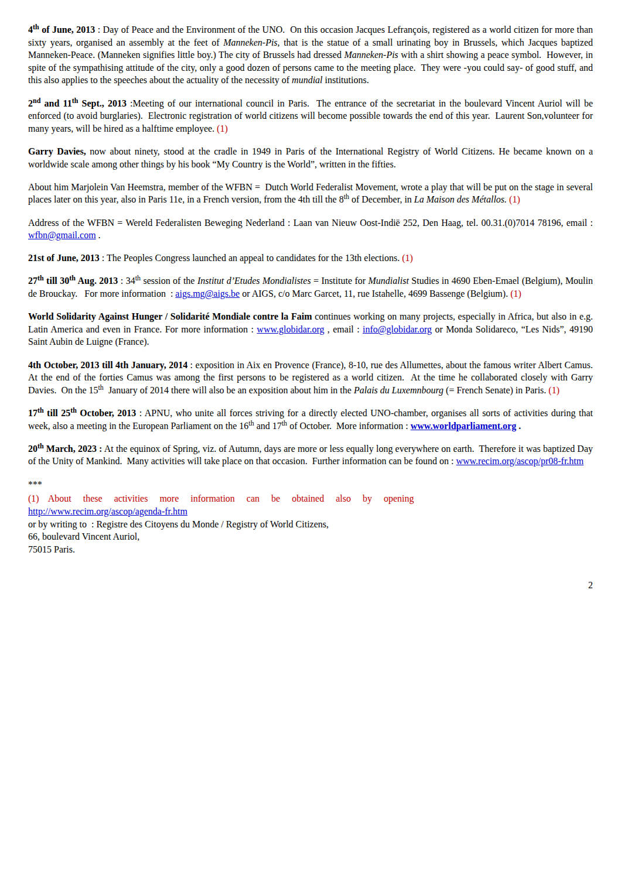4th of June, 2013 : Day of Peace and the Environment of the UNO. On this occasion Jacques Lefrançois, registered as a world citizen for more than sixty years, organised an assembly at the feet of Manneken-Pis, that is the statue of a small urinating boy in Brussels, which Jacques baptized Manneken-Peace. (Manneken signifies little boy.) The city of Brussels had dressed Manneken-Pis with a shirt showing a peace symbol. However, in spite of the sympathising attitude of the city, only a good dozen of persons came to the meeting place. They were -you could say- of good stuff, and this also applies to the speeches about the actuality of the necessity of mundial institutions.
2nd and 11th Sept., 2013 :Meeting of our international council in Paris. The entrance of the secretariat in the boulevard Vincent Auriol will be enforced (to avoid burglaries). Electronic registration of world citizens will become possible towards the end of this year. Laurent Son,volunteer for many years, will be hired as a halftime employee. (1)
Garry Davies, now about ninety, stood at the cradle in 1949 in Paris of the International Registry of World Citizens. He became known on a worldwide scale among other things by his book “My Country is the World”, written in the fifties.
About him Marjolein Van Heemstra, member of the WFBN = Dutch World Federalist Movement, wrote a play that will be put on the stage in several places later on this year, also in Paris 11e, in a French version, from the 4th till the 8th of December, in La Maison des Métallos. (1)
Address of the WFBN = Wereld Federalisten Beweging Nederland : Laan van Nieuw Oost-Indië 252, Den Haag, tel. 00.31.(0)7014 78196, email : wfbn@gmail.com .
21st of June, 2013 : The Peoples Congress launched an appeal to candidates for the 13th elections. (1)
27th till 30th Aug. 2013 : 34th session of the Institut d’Etudes Mondialistes = Institute for Mundialist Studies in 4690 Eben-Emael (Belgium), Moulin de Brouckay. For more information : aigs.mg@aigs.be or AIGS, c/o Marc Garcet, 11, rue Istahelle, 4699 Bassenge (Belgium). (1)
World Solidarity Against Hunger / Solidarité Mondiale contre la Faim continues working on many projects, especially in Africa, but also in e.g. Latin America and even in France. For more information : www.globidar.org , email : info@globidar.org or Monda Solidareco, “Les Nids”, 49190 Saint Aubin de Luigne (France).
4th October, 2013 till 4th January, 2014 : exposition in Aix en Provence (France), 8-10, rue des Allumettes, about the famous writer Albert Camus. At the end of the forties Camus was among the first persons to be registered as a world citizen. At the time he collaborated closely with Garry Davies. On the 15th January of 2014 there will also be an exposition about him in the Palais du Luxemnbourg (= French Senate) in Paris. (1)
17th till 25th October, 2013 : APNU, who unite all forces striving for a directly elected UNO-chamber, organises all sorts of activities during that week, also a meeting in the European Parliament on the 16th and 17th of October. More information : www.worldparliament.org .
20th March, 2023 : At the equinox of Spring, viz. of Autumn, days are more or less equally long everywhere on earth. Therefore it was baptized Day of the Unity of Mankind. Many activities will take place on that occasion. Further information can be found on : www.recim.org/ascop/pr08-fr.htm
***
(1) About these activities more information can be obtained also by opening
http://www.recim.org/ascop/agenda-fr.htm
or by writing to : Registre des Citoyens du Monde / Registry of World Citizens,
66, boulevard Vincent Auriol,
75015 Paris.
2